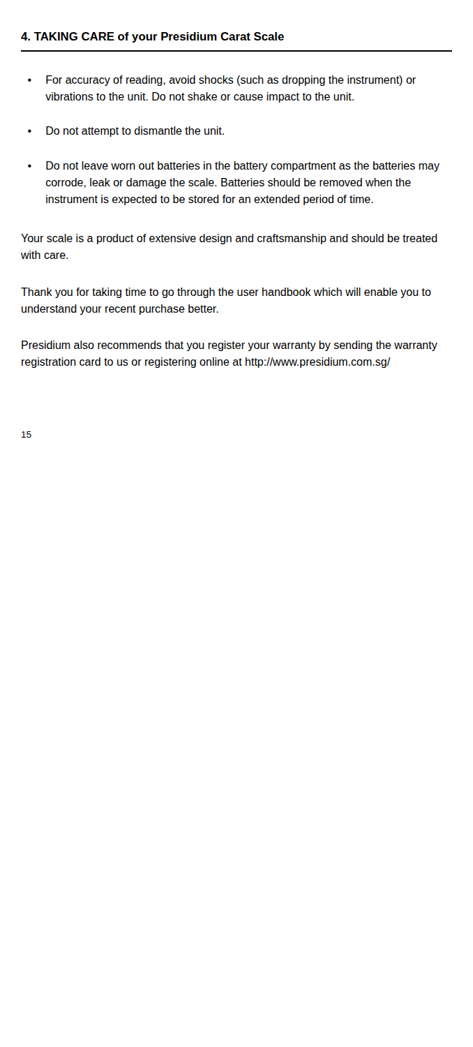4. TAKING CARE of your Presidium Carat Scale
For accuracy of reading, avoid shocks (such as dropping the instrument) or vibrations to the unit. Do not shake or cause impact to the unit.
Do not attempt to dismantle the unit.
Do not leave worn out batteries in the battery compartment as the batteries may corrode, leak or damage the scale. Batteries should be removed when the instrument is expected to be stored for an extended period of time.
Your scale is a product of extensive design and craftsmanship and should be treated with care.
Thank you for taking time to go through the user handbook which will enable you to understand your recent purchase better.
Presidium also recommends that you register your warranty by sending the warranty registration card to us or registering online at http://www.presidium.com.sg/
15